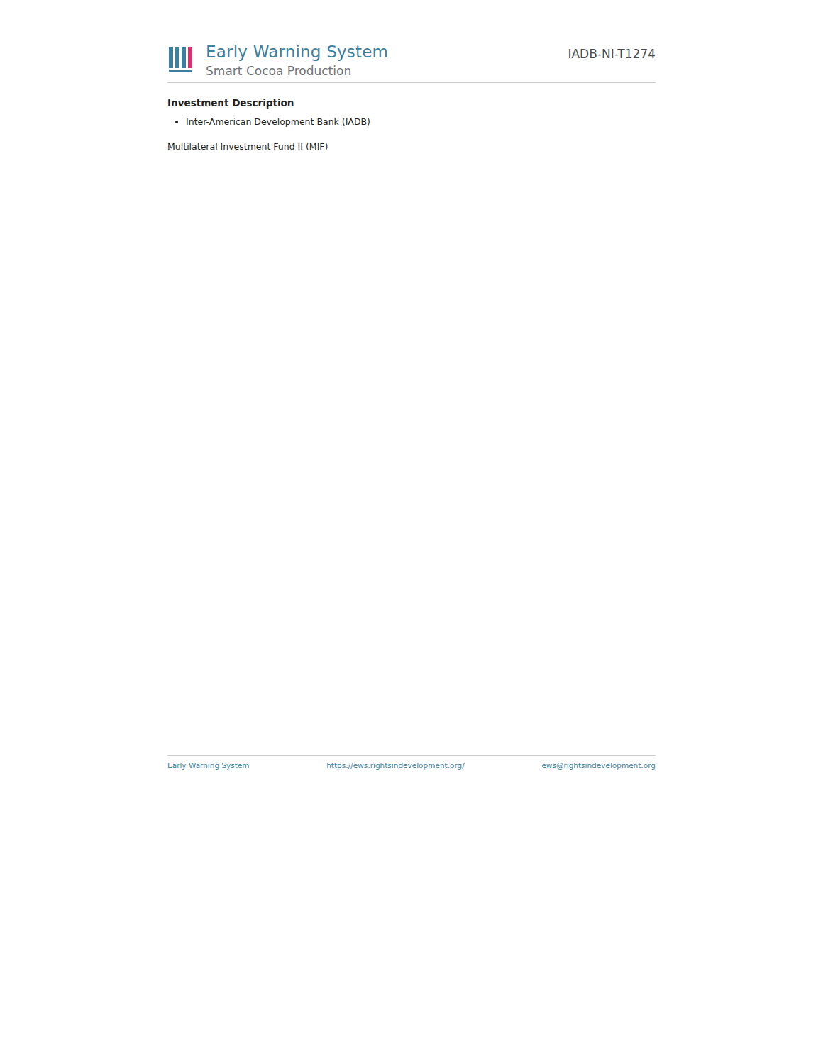Early Warning System
Smart Cocoa Production
IADB-NI-T1274
Investment Description
Inter-American Development Bank (IADB)
Multilateral Investment Fund II (MIF)
Early Warning System https://ews.rightsindevelopment.org/ ews@rightsindevelopment.org